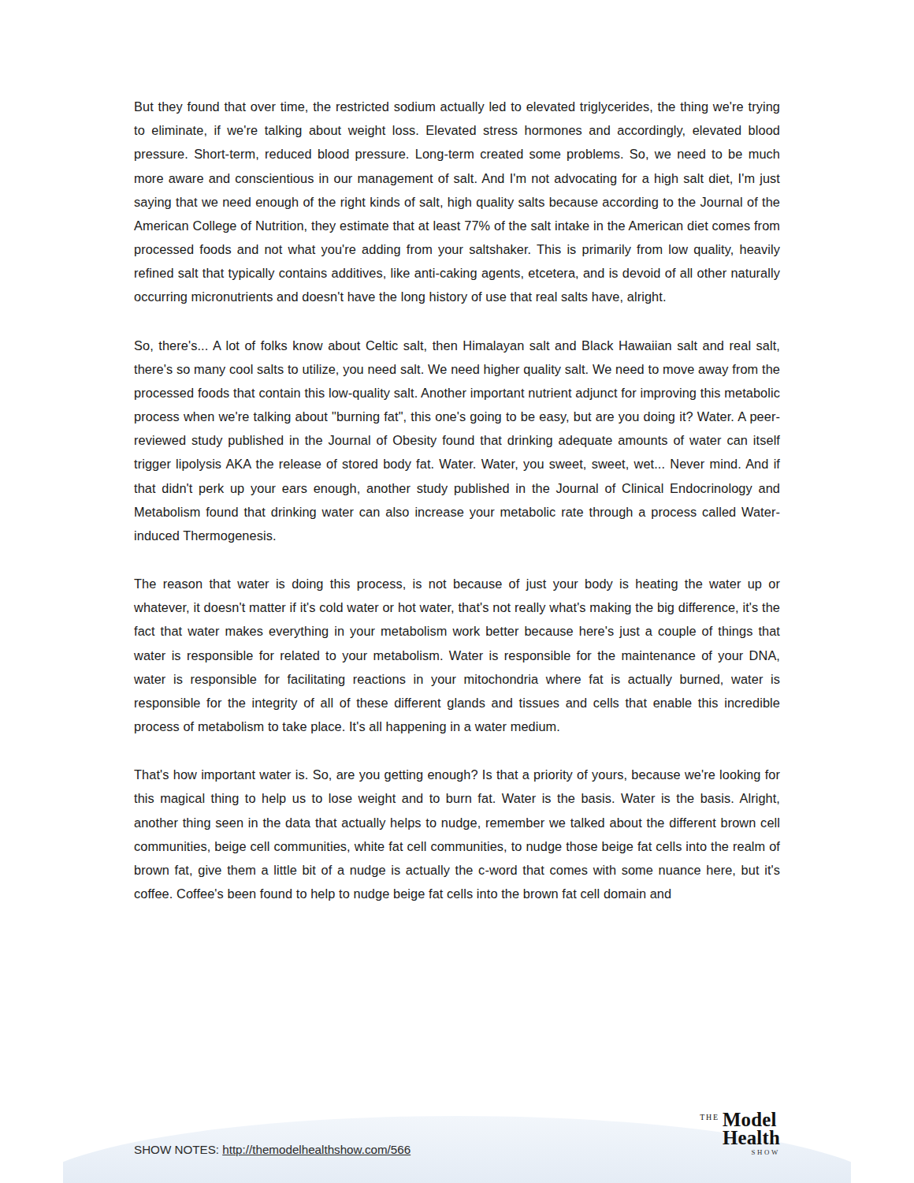But they found that over time, the restricted sodium actually led to elevated triglycerides, the thing we're trying to eliminate, if we're talking about weight loss. Elevated stress hormones and accordingly, elevated blood pressure. Short-term, reduced blood pressure. Long-term created some problems. So, we need to be much more aware and conscientious in our management of salt. And I'm not advocating for a high salt diet, I'm just saying that we need enough of the right kinds of salt, high quality salts because according to the Journal of the American College of Nutrition, they estimate that at least 77% of the salt intake in the American diet comes from processed foods and not what you're adding from your saltshaker. This is primarily from low quality, heavily refined salt that typically contains additives, like anti-caking agents, etcetera, and is devoid of all other naturally occurring micronutrients and doesn't have the long history of use that real salts have, alright.
So, there's... A lot of folks know about Celtic salt, then Himalayan salt and Black Hawaiian salt and real salt, there's so many cool salts to utilize, you need salt. We need higher quality salt. We need to move away from the processed foods that contain this low-quality salt. Another important nutrient adjunct for improving this metabolic process when we're talking about "burning fat", this one's going to be easy, but are you doing it? Water. A peer-reviewed study published in the Journal of Obesity found that drinking adequate amounts of water can itself trigger lipolysis AKA the release of stored body fat. Water. Water, you sweet, sweet, wet... Never mind. And if that didn't perk up your ears enough, another study published in the Journal of Clinical Endocrinology and Metabolism found that drinking water can also increase your metabolic rate through a process called Water-induced Thermogenesis.
The reason that water is doing this process, is not because of just your body is heating the water up or whatever, it doesn't matter if it's cold water or hot water, that's not really what's making the big difference, it's the fact that water makes everything in your metabolism work better because here's just a couple of things that water is responsible for related to your metabolism. Water is responsible for the maintenance of your DNA, water is responsible for facilitating reactions in your mitochondria where fat is actually burned, water is responsible for the integrity of all of these different glands and tissues and cells that enable this incredible process of metabolism to take place. It's all happening in a water medium.
That's how important water is. So, are you getting enough? Is that a priority of yours, because we're looking for this magical thing to help us to lose weight and to burn fat. Water is the basis. Water is the basis. Alright, another thing seen in the data that actually helps to nudge, remember we talked about the different brown cell communities, beige cell communities, white fat cell communities, to nudge those beige fat cells into the realm of brown fat, give them a little bit of a nudge is actually the c-word that comes with some nuance here, but it's coffee. Coffee's been found to help to nudge beige fat cells into the brown fat cell domain and
SHOW NOTES: http://themodelhealthshow.com/566
The Model
Health Show